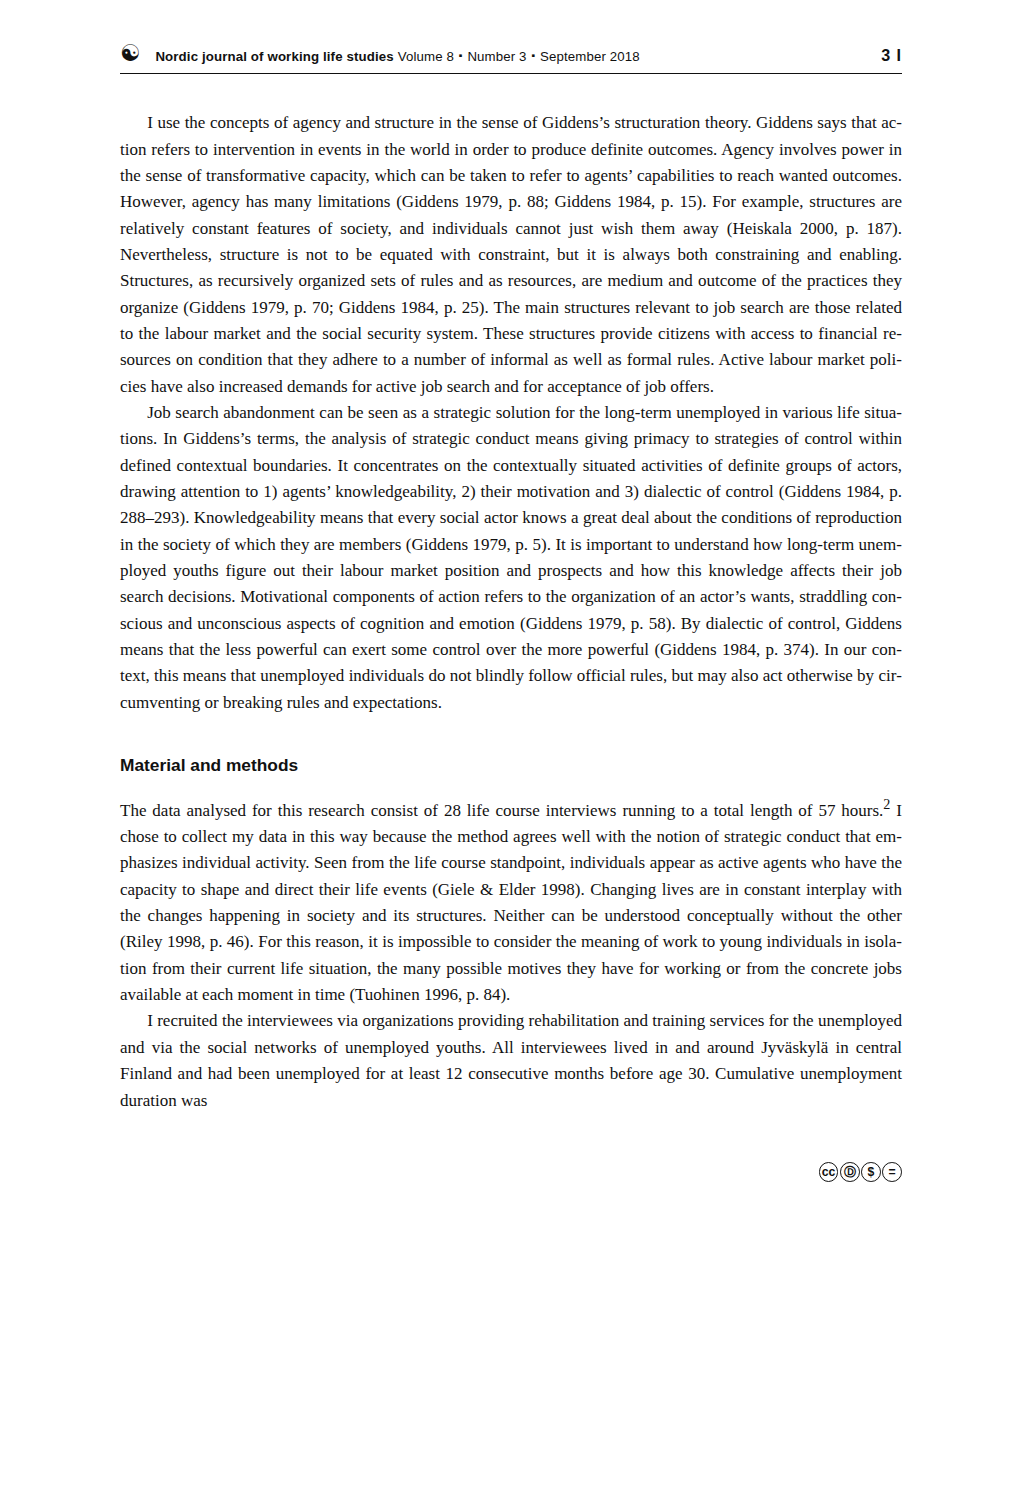☯
Nordic journal of working life studies Volume 8▪Number 3▪September 2018
3 I
I use the concepts of agency and structure in the sense of Giddens’s structuration theory. Giddens says that action refers to intervention in events in the world in order to produce definite outcomes. Agency involves power in the sense of transformative capacity, which can be taken to refer to agents’ capabilities to reach wanted outcomes. However, agency has many limitations (Giddens 1979, p. 88; Giddens 1984, p. 15). For example, structures are relatively constant features of society, and individuals cannot just wish them away (Heiskala 2000, p. 187). Nevertheless, structure is not to be equated with constraint, but it is always both constraining and enabling. Structures, as recursively organized sets of rules and as resources, are medium and outcome of the practices they organize (Giddens 1979, p. 70; Giddens 1984, p. 25). The main structures relevant to job search are those related to the labour market and the social security system. These structures provide citizens with access to financial resources on condition that they adhere to a number of informal as well as formal rules. Active labour market policies have also increased demands for active job search and for acceptance of job offers.
Job search abandonment can be seen as a strategic solution for the long-term unemployed in various life situations. In Giddens’s terms, the analysis of strategic conduct means giving primacy to strategies of control within defined contextual boundaries. It concentrates on the contextually situated activities of definite groups of actors, drawing attention to 1) agents’ knowledgeability, 2) their motivation and 3) dialectic of control (Giddens 1984, p. 288–293). Knowledgeability means that every social actor knows a great deal about the conditions of reproduction in the society of which they are members (Giddens 1979, p. 5). It is important to understand how long-term unemployed youths figure out their labour market position and prospects and how this knowledge affects their job search decisions. Motivational components of action refers to the organization of an actor’s wants, straddling conscious and unconscious aspects of cognition and emotion (Giddens 1979, p. 58). By dialectic of control, Giddens means that the less powerful can exert some control over the more powerful (Giddens 1984, p. 374). In our context, this means that unemployed individuals do not blindly follow official rules, but may also act otherwise by circumventing or breaking rules and expectations.
Material and methods
The data analysed for this research consist of 28 life course interviews running to a total length of 57 hours.2 I chose to collect my data in this way because the method agrees well with the notion of strategic conduct that emphasizes individual activity. Seen from the life course standpoint, individuals appear as active agents who have the capacity to shape and direct their life events (Giele & Elder 1998). Changing lives are in constant interplay with the changes happening in society and its structures. Neither can be understood conceptually without the other (Riley 1998, p. 46). For this reason, it is impossible to consider the meaning of work to young individuals in isolation from their current life situation, the many possible motives they have for working or from the concrete jobs available at each moment in time (Tuohinen 1996, p. 84).
I recruited the interviewees via organizations providing rehabilitation and training services for the unemployed and via the social networks of unemployed youths. All interviewees lived in and around Jyväskylä in central Finland and had been unemployed for at least 12 consecutive months before age 30. Cumulative unemployment duration was
ccⒹ$=